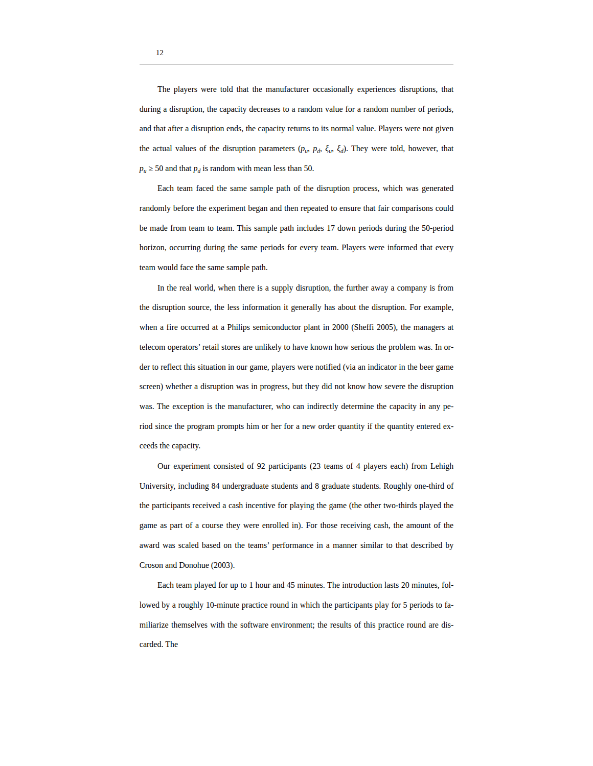12
The players were told that the manufacturer occasionally experiences disruptions, that during a disruption, the capacity decreases to a random value for a random number of periods, and that after a disruption ends, the capacity returns to its normal value. Players were not given the actual values of the disruption parameters (pu, pd, ξu, ξd). They were told, however, that pu ≥ 50 and that pd is random with mean less than 50.
Each team faced the same sample path of the disruption process, which was generated randomly before the experiment began and then repeated to ensure that fair comparisons could be made from team to team. This sample path includes 17 down periods during the 50-period horizon, occurring during the same periods for every team. Players were informed that every team would face the same sample path.
In the real world, when there is a supply disruption, the further away a company is from the disruption source, the less information it generally has about the disruption. For example, when a fire occurred at a Philips semiconductor plant in 2000 (Sheffi 2005), the managers at telecom operators’ retail stores are unlikely to have known how serious the problem was. In order to reflect this situation in our game, players were notified (via an indicator in the beer game screen) whether a disruption was in progress, but they did not know how severe the disruption was. The exception is the manufacturer, who can indirectly determine the capacity in any period since the program prompts him or her for a new order quantity if the quantity entered exceeds the capacity.
Our experiment consisted of 92 participants (23 teams of 4 players each) from Lehigh University, including 84 undergraduate students and 8 graduate students. Roughly one-third of the participants received a cash incentive for playing the game (the other two-thirds played the game as part of a course they were enrolled in). For those receiving cash, the amount of the award was scaled based on the teams’ performance in a manner similar to that described by Croson and Donohue (2003).
Each team played for up to 1 hour and 45 minutes. The introduction lasts 20 minutes, followed by a roughly 10-minute practice round in which the participants play for 5 periods to familiarize themselves with the software environment; the results of this practice round are discarded. The